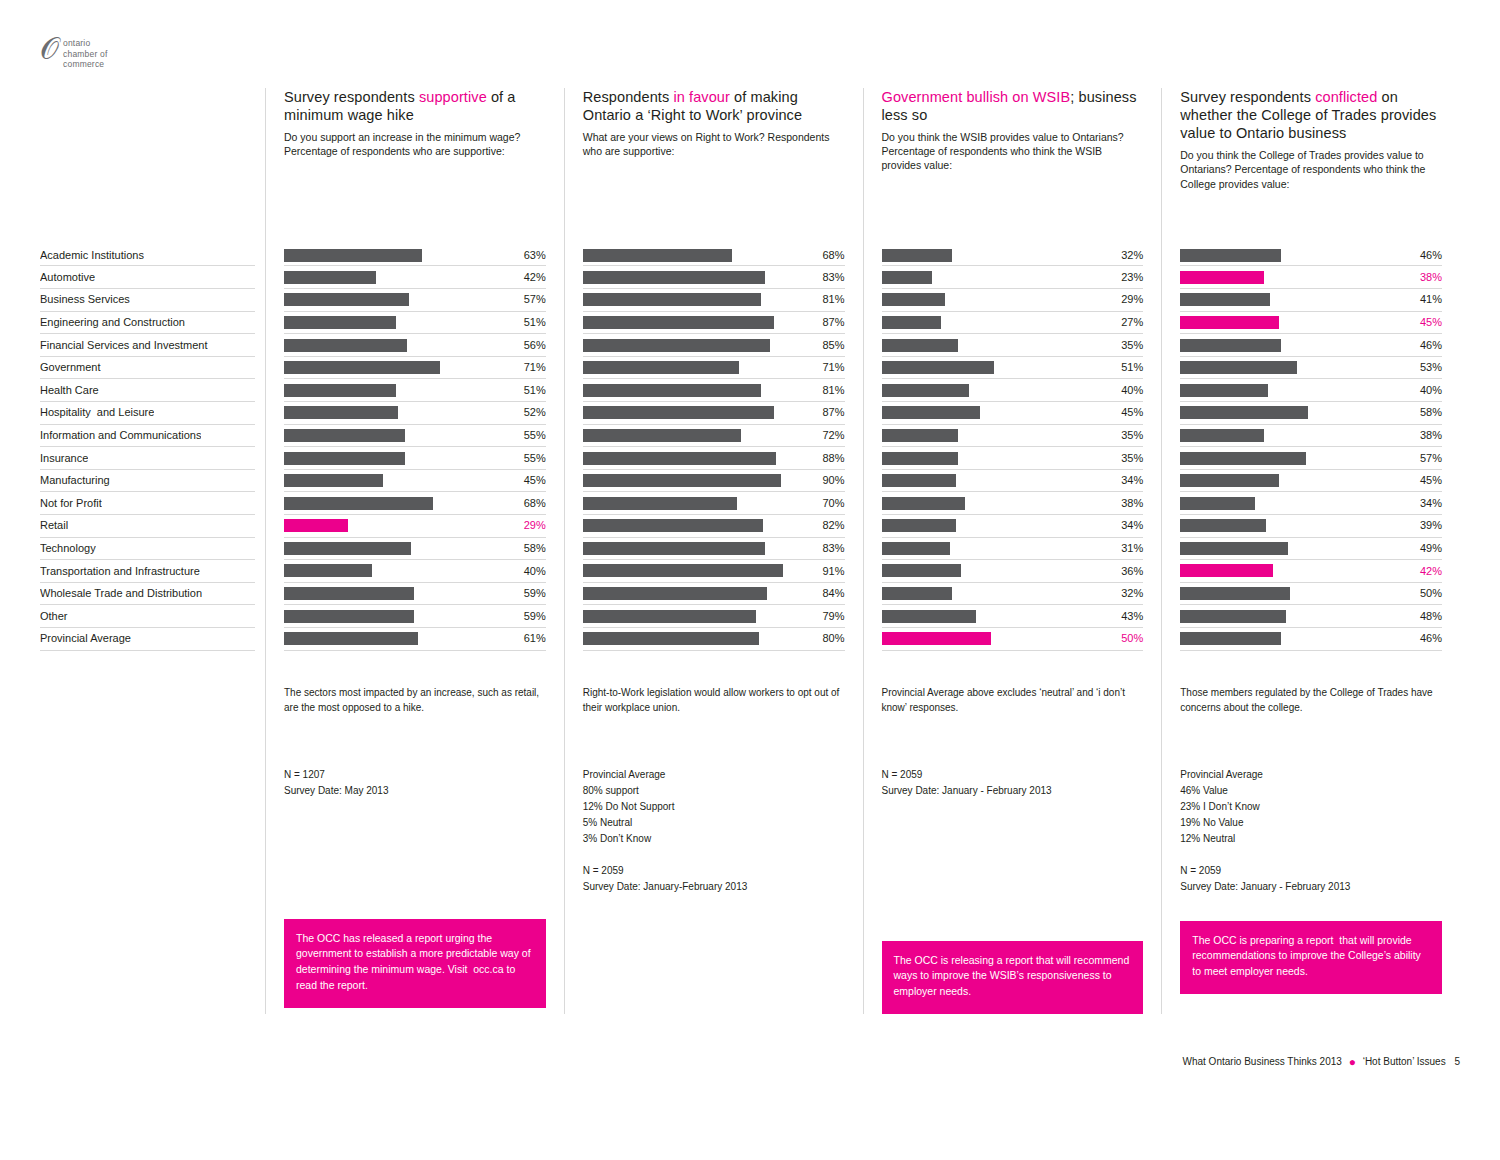𝒪
ontario
chamber of
commerce
Academic Institutions
Automotive
Business Services
Engineering and Construction
Financial Services and Investment
Government
Health Care
Hospitality and Leisure
Information and Communications
Insurance
Manufacturing
Not for Profit
Retail
Technology
Transportation and Infrastructure
Wholesale Trade and Distribution
Other
Provincial Average
Survey respondents supportive of a minimum wage hike
Do you support an increase in the minimum wage? Percentage of respondents who are supportive:
63%
42%
57%
51%
56%
71%
51%
52%
55%
55%
45%
68%
29%
58%
40%
59%
59%
61%
The sectors most impacted by an increase, such as retail, are the most opposed to a hike.
N = 1207
Survey Date: May 2013
The OCC has released a report urging the government to establish a more predictable way of determining the minimum wage. Visit occ.ca to read the report.
Respondents in favour of making Ontario a ‘Right to Work’ province
What are your views on Right to Work? Respondents who are supportive:
68%
83%
81%
87%
85%
71%
81%
87%
72%
88%
90%
70%
82%
83%
91%
84%
79%
80%
Right-to-Work legislation would allow workers to opt out of their workplace union.
Provincial Average
80% support
12% Do Not Support
5% Neutral
3% Don’t Know
N = 2059
Survey Date: January-February 2013
Government bullish on WSIB; business less so
Do you think the WSIB provides value to Ontarians? Percentage of respondents who think the WSIB provides value:
32%
23%
29%
27%
35%
51%
40%
45%
35%
35%
34%
38%
34%
31%
36%
32%
43%
50%
Provincial Average above excludes ‘neutral’ and ‘i don’t know’ responses.
N = 2059
Survey Date: January - February 2013
The OCC is releasing a report that will recommend ways to improve the WSIB’s responsiveness to employer needs.
Survey respondents conflicted on whether the College of Trades provides value to Ontario business
Do you think the College of Trades provides value to Ontarians? Percentage of respondents who think the College provides value:
46%
38%
41%
45%
46%
53%
40%
58%
38%
57%
45%
34%
39%
49%
42%
50%
48%
46%
Those members regulated by the College of Trades have concerns about the college.
Provincial Average
46% Value
23% I Don’t Know
19% No Value
12% Neutral
N = 2059
Survey Date: January - February 2013
The OCC is preparing a report that will provide recommendations to improve the College’s ability to meet employer needs.
What Ontario Business Thinks 2013 ● ‘Hot Button’ Issues 5